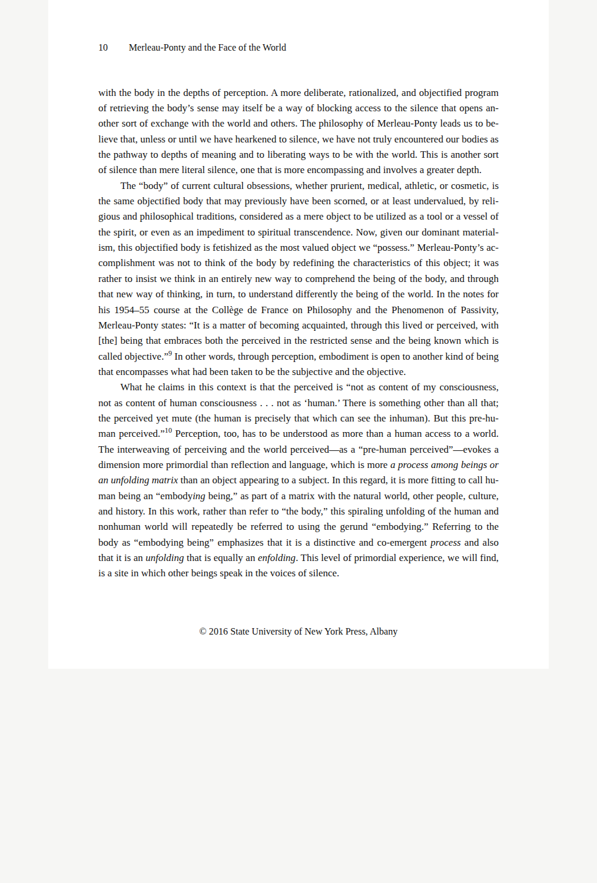10 Merleau-Ponty and the Face of the World
with the body in the depths of perception. A more deliberate, rationalized, and objectified program of retrieving the body’s sense may itself be a way of blocking access to the silence that opens another sort of exchange with the world and others. The philosophy of Merleau-Ponty leads us to believe that, unless or until we have hearkened to silence, we have not truly encountered our bodies as the pathway to depths of meaning and to liberating ways to be with the world. This is another sort of silence than mere literal silence, one that is more encompassing and involves a greater depth.
The “body” of current cultural obsessions, whether prurient, medical, athletic, or cosmetic, is the same objectified body that may previously have been scorned, or at least undervalued, by religious and philosophical traditions, considered as a mere object to be utilized as a tool or a vessel of the spirit, or even as an impediment to spiritual transcendence. Now, given our dominant materialism, this objectified body is fetishized as the most valued object we “possess.” Merleau-Ponty’s accomplishment was not to think of the body by redefining the characteristics of this object; it was rather to insist we think in an entirely new way to comprehend the being of the body, and through that new way of thinking, in turn, to understand differently the being of the world. In the notes for his 1954–55 course at the Collège de France on Philosophy and the Phenomenon of Passivity, Merleau-Ponty states: “It is a matter of becoming acquainted, through this lived or perceived, with [the] being that embraces both the perceived in the restricted sense and the being known which is called objective.”9 In other words, through perception, embodiment is open to another kind of being that encompasses what had been taken to be the subjective and the objective.
What he claims in this context is that the perceived is “not as content of my consciousness, not as content of human consciousness . . . not as ‘human.’ There is something other than all that; the perceived yet mute (the human is precisely that which can see the inhuman). But this pre-human perceived.”10 Perception, too, has to be understood as more than a human access to a world. The interweaving of perceiving and the world perceived—as a “pre-human perceived”—evokes a dimension more primordial than reflection and language, which is more a process among beings or an unfolding matrix than an object appearing to a subject. In this regard, it is more fitting to call human being an “embodying being,” as part of a matrix with the natural world, other people, culture, and history. In this work, rather than refer to “the body,” this spiraling unfolding of the human and nonhuman world will repeatedly be referred to using the gerund “embodying.” Referring to the body as “embodying being” emphasizes that it is a distinctive and co-emergent process and also that it is an unfolding that is equally an enfolding. This level of primordial experience, we will find, is a site in which other beings speak in the voices of silence.
© 2016 State University of New York Press, Albany